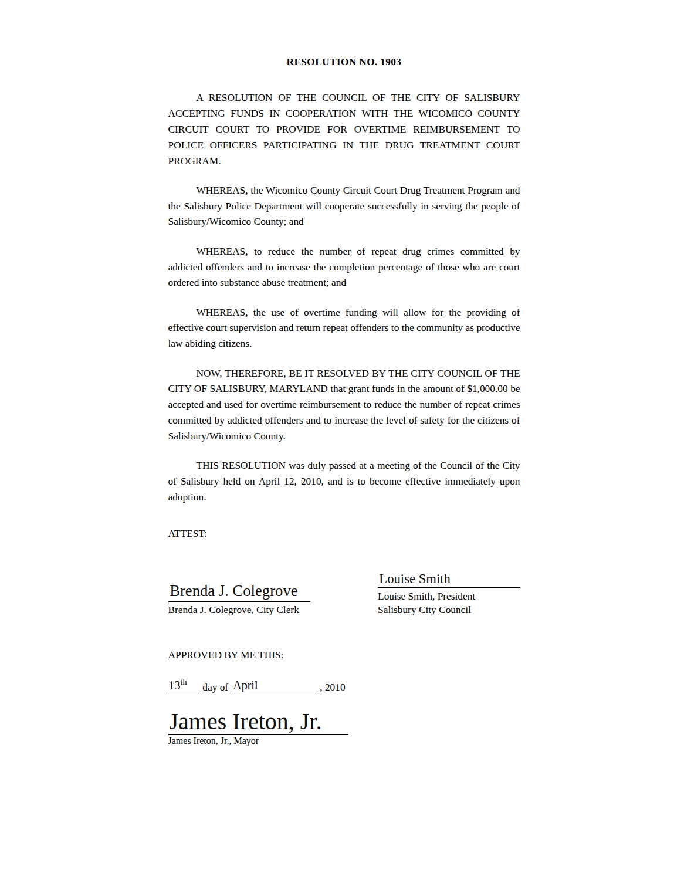RESOLUTION NO. 1903
A resolution of the Council of the City of Salisbury accepting funds in cooperation with the Wicomico County Circuit Court to provide for overtime reimbursement to police officers participating in the Drug Treatment Court Program.
Whereas, the Wicomico County Circuit Court Drug Treatment Program and the Salisbury Police Department will cooperate successfully in serving the people of Salisbury/Wicomico County; and
Whereas, to reduce the number of repeat drug crimes committed by addicted offenders and to increase the completion percentage of those who are court ordered into substance abuse treatment; and
Whereas, the use of overtime funding will allow for the providing of effective court supervision and return repeat offenders to the community as productive law abiding citizens.
Now, therefore, be it resolved by the City Council of the City of Salisbury, Maryland that grant funds in the amount of $1,000.00 be accepted and used for overtime reimbursement to reduce the number of repeat crimes committed by addicted offenders and to increase the level of safety for the citizens of Salisbury/Wicomico County.
This resolution was duly passed at a meeting of the Council of the City of Salisbury held on April 12, 2010, and is to become effective immediately upon adoption.
ATTEST:
Brenda J. Colegrove
Brenda J. Colegrove, City Clerk
Louise Smith
Louise Smith, President
Salisbury City Council
APPROVED BY ME THIS:
13th day of April , 2010
James Ireton, Jr.
James Ireton, Jr., Mayor